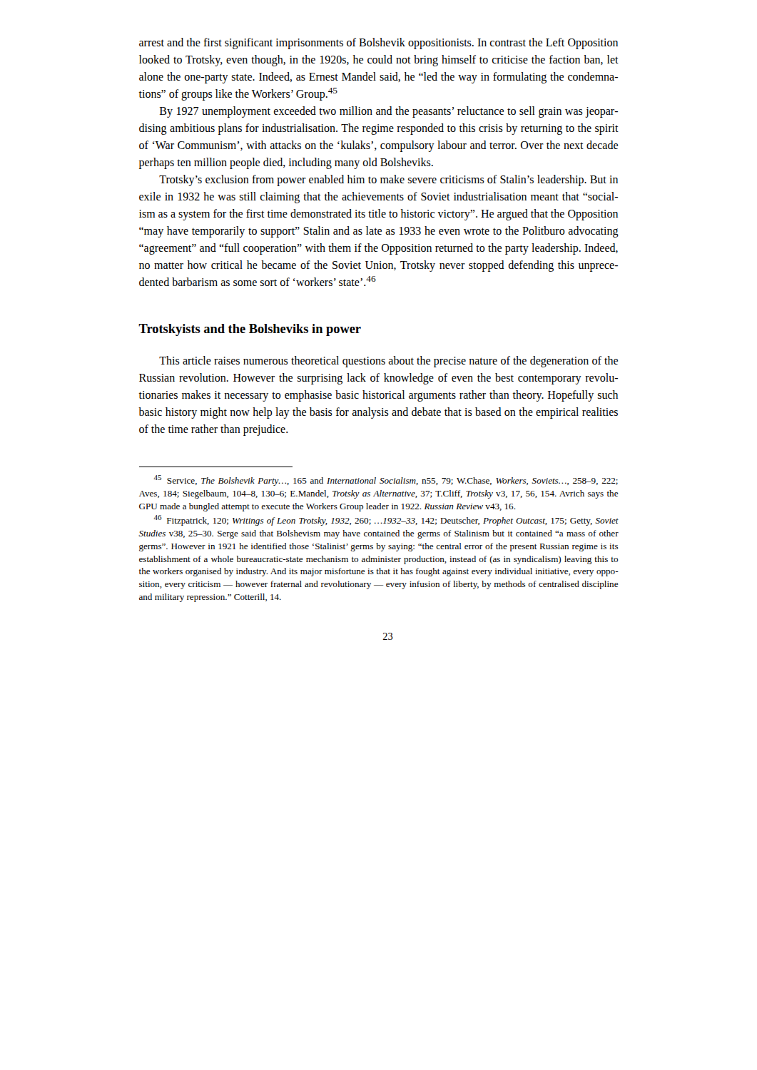arrest and the first significant imprisonments of Bolshevik oppositionists. In contrast the Left Opposition looked to Trotsky, even though, in the 1920s, he could not bring himself to criticise the faction ban, let alone the one-party state. Indeed, as Ernest Mandel said, he “led the way in formulating the condemnations” of groups like the Workers’ Group.45
By 1927 unemployment exceeded two million and the peasants’ reluctance to sell grain was jeopardising ambitious plans for industrialisation. The regime responded to this crisis by returning to the spirit of ‘War Communism’, with attacks on the ‘kulaks’, compulsory labour and terror. Over the next decade perhaps ten million people died, including many old Bolsheviks.
Trotsky’s exclusion from power enabled him to make severe criticisms of Stalin’s leadership. But in exile in 1932 he was still claiming that the achievements of Soviet industrialisation meant that “socialism as a system for the first time demonstrated its title to historic victory”. He argued that the Opposition “may have temporarily to support” Stalin and as late as 1933 he even wrote to the Politburo advocating “agreement” and “full cooperation” with them if the Opposition returned to the party leadership. Indeed, no matter how critical he became of the Soviet Union, Trotsky never stopped defending this unprecedented barbarism as some sort of ‘workers’ state’.46
Trotskyists and the Bolsheviks in power
This article raises numerous theoretical questions about the precise nature of the degeneration of the Russian revolution. However the surprising lack of knowledge of even the best contemporary revolutionaries makes it necessary to emphasise basic historical arguments rather than theory. Hopefully such basic history might now help lay the basis for analysis and debate that is based on the empirical realities of the time rather than prejudice.
45 Service, The Bolshevik Party…, 165 and International Socialism, n55, 79; W.Chase, Workers, Soviets…, 258–9, 222; Aves, 184; Siegelbaum, 104–8, 130–6; E.Mandel, Trotsky as Alternative, 37; T.Cliff, Trotsky v3, 17, 56, 154. Avrich says the GPU made a bungled attempt to execute the Workers Group leader in 1922. Russian Review v43, 16.
46 Fitzpatrick, 120; Writings of Leon Trotsky, 1932, 260; …1932–33, 142; Deutscher, Prophet Outcast, 175; Getty, Soviet Studies v38, 25–30. Serge said that Bolshevism may have contained the germs of Stalinism but it contained “a mass of other germs”. However in 1921 he identified those ‘Stalinist’ germs by saying: “the central error of the present Russian regime is its establishment of a whole bureaucratic-state mechanism to administer production, instead of (as in syndicalism) leaving this to the workers organised by industry. And its major misfortune is that it has fought against every individual initiative, every opposition, every criticism — however fraternal and revolutionary — every infusion of liberty, by methods of centralised discipline and military repression.” Cotterill, 14.
23